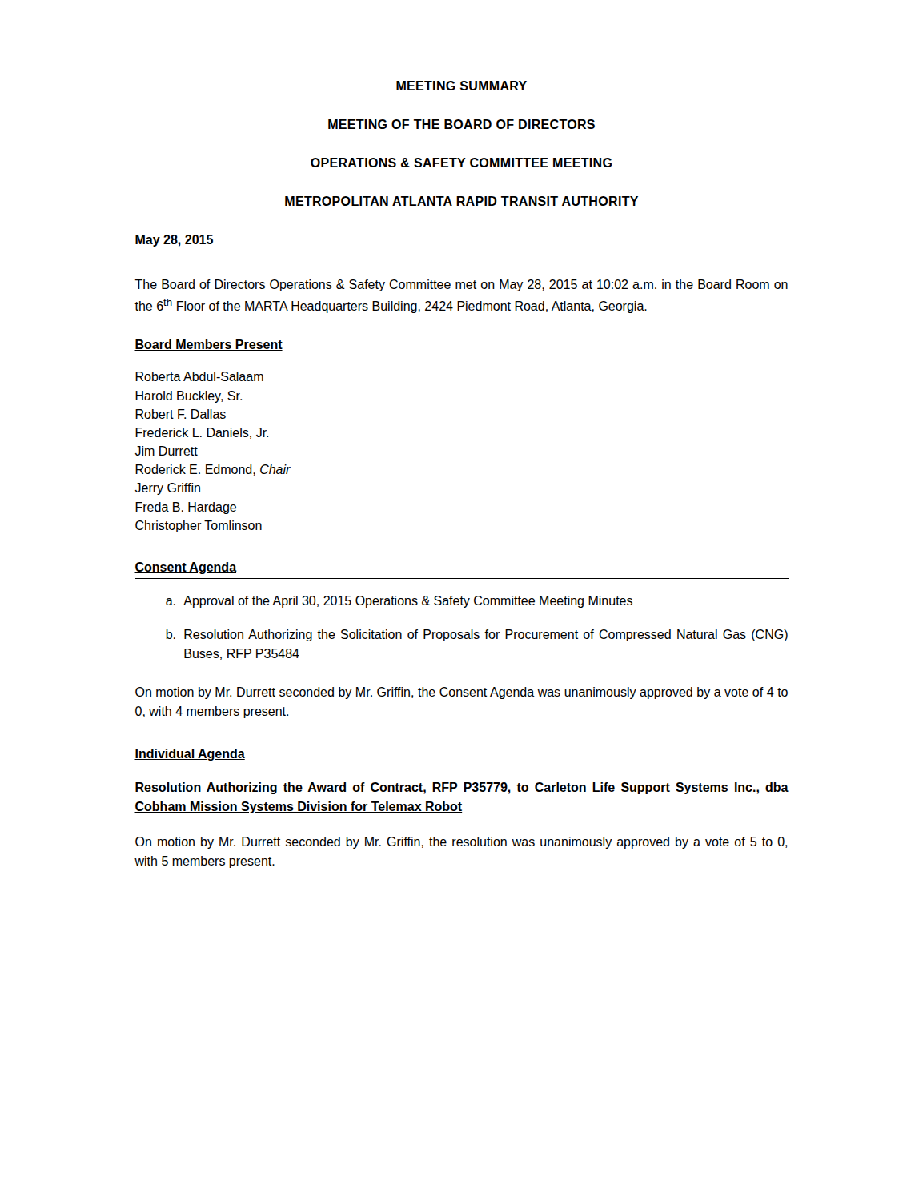MEETING SUMMARY
MEETING OF THE BOARD OF DIRECTORS
OPERATIONS & SAFETY COMMITTEE MEETING
METROPOLITAN ATLANTA RAPID TRANSIT AUTHORITY
May 28, 2015
The Board of Directors Operations & Safety Committee met on May 28, 2015 at 10:02 a.m. in the Board Room on the 6th Floor of the MARTA Headquarters Building, 2424 Piedmont Road, Atlanta, Georgia.
Board Members Present
Roberta Abdul-Salaam
Harold Buckley, Sr.
Robert F. Dallas
Frederick L. Daniels, Jr.
Jim Durrett
Roderick E. Edmond, Chair
Jerry Griffin
Freda B. Hardage
Christopher Tomlinson
Consent Agenda
Approval of the April 30, 2015 Operations & Safety Committee Meeting Minutes
Resolution Authorizing the Solicitation of Proposals for Procurement of Compressed Natural Gas (CNG) Buses, RFP P35484
On motion by Mr. Durrett seconded by Mr. Griffin, the Consent Agenda was unanimously approved by a vote of 4 to 0, with 4 members present.
Individual Agenda
Resolution Authorizing the Award of Contract, RFP P35779, to Carleton Life Support Systems Inc., dba Cobham Mission Systems Division for Telemax Robot
On motion by Mr. Durrett seconded by Mr. Griffin, the resolution was unanimously approved by a vote of 5 to 0, with 5 members present.